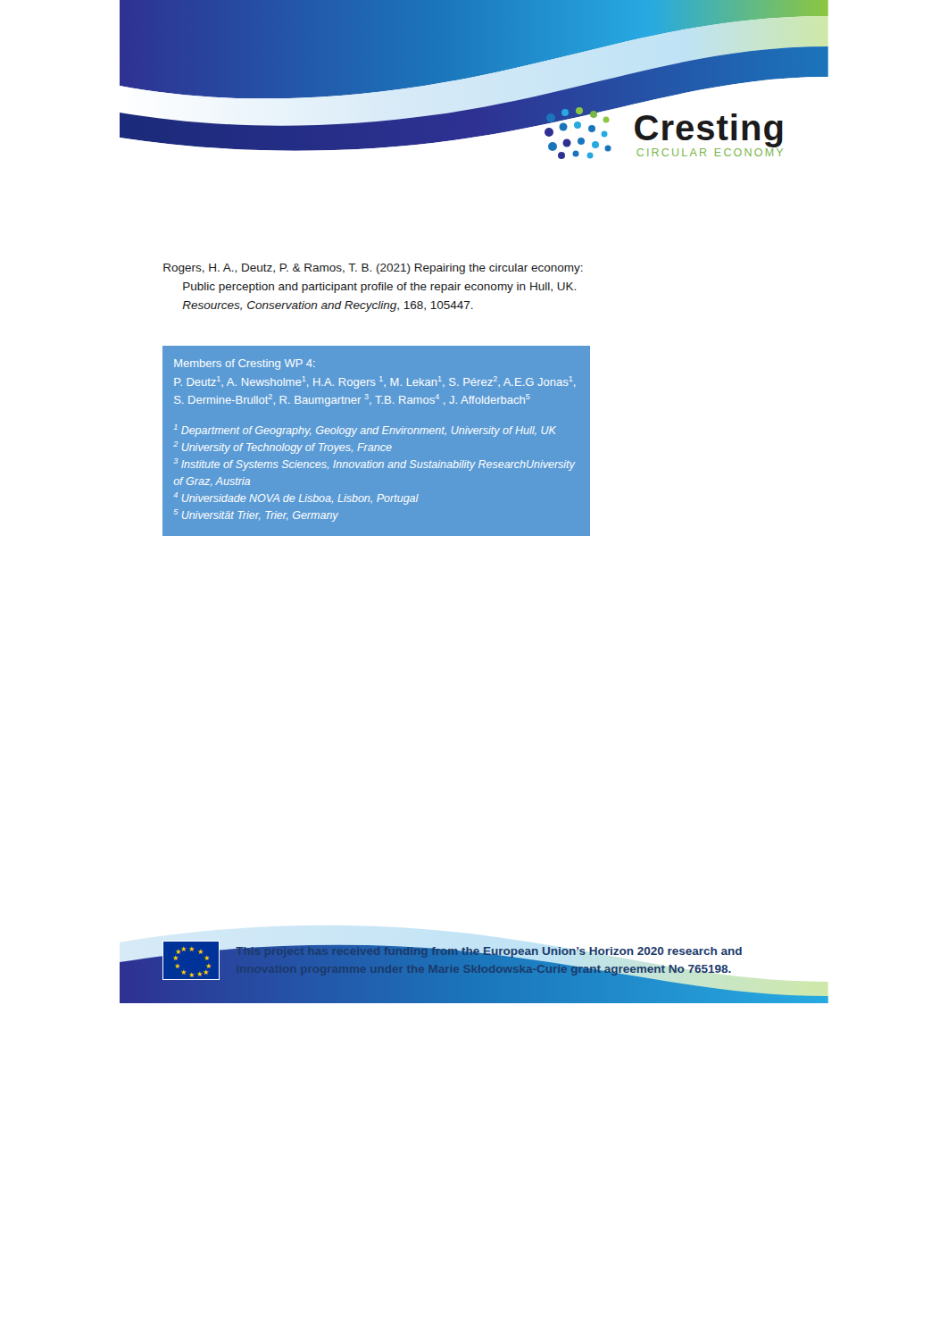Cresting
CIRCULAR ECONOMY
Rogers, H. A., Deutz, P. & Ramos, T. B. (2021) Repairing the circular economy: Public perception and participant profile of the repair economy in Hull, UK. Resources, Conservation and Recycling, 168, 105447.
Members of Cresting WP 4:
P. Deutz1, A. Newsholme1, H.A. Rogers 1, M. Lekan1, S. Pérez2, A.E.G Jonas1, S. Dermine-Brullot2, R. Baumgartner 3, T.B. Ramos4 , J. Affolderbach5
1 Department of Geography, Geology and Environment, University of Hull, UK
2 University of Technology of Troyes, France
3 Institute of Systems Sciences, Innovation and Sustainability ResearchUniversity of Graz, Austria
4 Universidade NOVA de Lisboa, Lisbon, Portugal
5 Universität Trier, Trier, Germany
★ ★ ★ ★ ★ ★ ★ ★ ★ ★ ★ ★
This project has received funding from the European Union’s Horizon 2020 research and innovation programme under the Marie Skłodowska-Curie grant agreement No 765198.